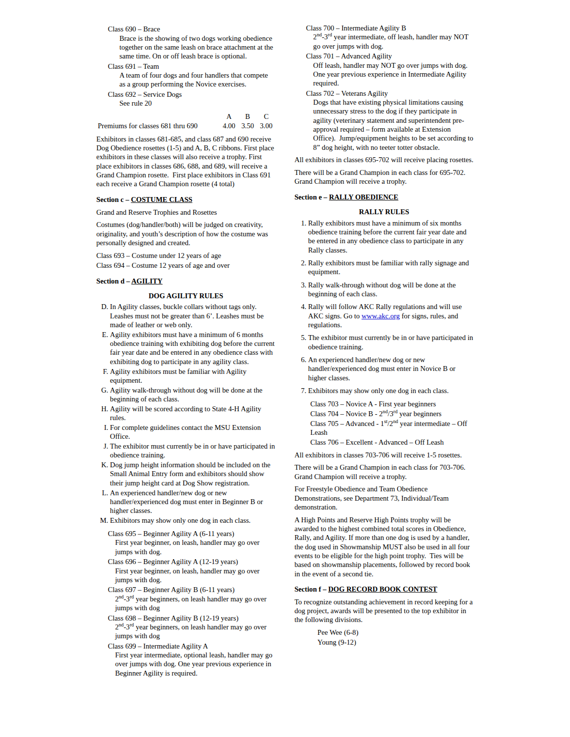Class 690 – Brace
Brace is the showing of two dogs working obedience together on the same leash on brace attachment at the same time. On or off leash brace is optional.
Class 691 – Team
A team of four dogs and four handlers that compete as a group performing the Novice exercises.
Class 692 – Service Dogs
See rule 20
| | A | B | C |
| Premiums for classes 681 thru 690 | 4.00 | 3.50 | 3.00 |
Exhibitors in classes 681-685, and class 687 and 690 receive Dog Obedience rosettes (1-5) and A, B, C ribbons. First place exhibitors in these classes will also receive a trophy. First place exhibitors in classes 686, 688, and 689, will receive a Grand Champion rosette. First place exhibitors in Class 691 each receive a Grand Champion rosette (4 total)
Section c – COSTUME CLASS
Grand and Reserve Trophies and Rosettes
Costumes (dog/handler/both) will be judged on creativity, originality, and youth’s description of how the costume was personally designed and created.
Class 693 – Costume under 12 years of age
Class 694 – Costume 12 years of age and over
Section d – AGILITY
DOG AGILITY RULES
In Agility classes, buckle collars without tags only. Leashes must not be greater than 6’. Leashes must be made of leather or web only.
Agility exhibitors must have a minimum of 6 months obedience training with exhibiting dog before the current fair year date and be entered in any obedience class with exhibiting dog to participate in any agility class.
Agility exhibitors must be familiar with Agility equipment.
Agility walk-through without dog will be done at the beginning of each class.
Agility will be scored according to State 4-H Agility rules.
For complete guidelines contact the MSU Extension Office.
The exhibitor must currently be in or have participated in obedience training.
Dog jump height information should be included on the Small Animal Entry form and exhibitors should show their jump height card at Dog Show registration.
An experienced handler/new dog or new handler/experienced dog must enter in Beginner B or higher classes.
Exhibitors may show only one dog in each class.
Class 695 – Beginner Agility A (6-11 years)
First year beginner, on leash, handler may go over jumps with dog.
Class 696 – Beginner Agility A (12-19 years)
First year beginner, on leash, handler may go over jumps with dog.
Class 697 – Beginner Agility B (6-11 years)
2nd-3rd year beginners, on leash handler may go over jumps with dog
Class 698 – Beginner Agility B (12-19 years)
2nd-3rd year beginners, on leash handler may go over jumps with dog
Class 699 – Intermediate Agility A
First year intermediate, optional leash, handler may go over jumps with dog. One year previous experience in Beginner Agility is required.
Class 700 – Intermediate Agility B
2nd-3rd year intermediate, off leash, handler may NOT go over jumps with dog.
Class 701 – Advanced Agility
Off leash, handler may NOT go over jumps with dog. One year previous experience in Intermediate Agility required.
Class 702 – Veterans Agility
Dogs that have existing physical limitations causing unnecessary stress to the dog if they participate in agility (veterinary statement and superintendent pre-approval required – form available at Extension Office). Jump/equipment heights to be set according to 8” dog height, with no teeter totter obstacle.
All exhibitors in classes 695-702 will receive placing rosettes.
There will be a Grand Champion in each class for 695-702. Grand Champion will receive a trophy.
Section e – RALLY OBEDIENCE
RALLY RULES
Rally exhibitors must have a minimum of six months obedience training before the current fair year date and be entered in any obedience class to participate in any Rally classes.
Rally exhibitors must be familiar with rally signage and equipment.
Rally walk-through without dog will be done at the beginning of each class.
Rally will follow AKC Rally regulations and will use AKC signs. Go to www.akc.org for signs, rules, and regulations.
The exhibitor must currently be in or have participated in obedience training.
An experienced handler/new dog or new handler/experienced dog must enter in Novice B or higher classes.
Exhibitors may show only one dog in each class.
Class 703 – Novice A - First year beginners
Class 704 – Novice B - 2nd/3rd year beginners
Class 705 – Advanced - 1st/2nd year intermediate – Off Leash
Class 706 – Excellent - Advanced – Off Leash
All exhibitors in classes 703-706 will receive 1-5 rosettes.
There will be a Grand Champion in each class for 703-706. Grand Champion will receive a trophy.
For Freestyle Obedience and Team Obedience Demonstrations, see Department 73, Individual/Team demonstration.
A High Points and Reserve High Points trophy will be awarded to the highest combined total scores in Obedience, Rally, and Agility. If more than one dog is used by a handler, the dog used in Showmanship MUST also be used in all four events to be eligible for the high point trophy. Ties will be based on showmanship placements, followed by record book in the event of a second tie.
Section f – DOG RECORD BOOK CONTEST
To recognize outstanding achievement in record keeping for a dog project, awards will be presented to the top exhibitor in the following divisions.
Pee Wee (6-8)
Young (9-12)